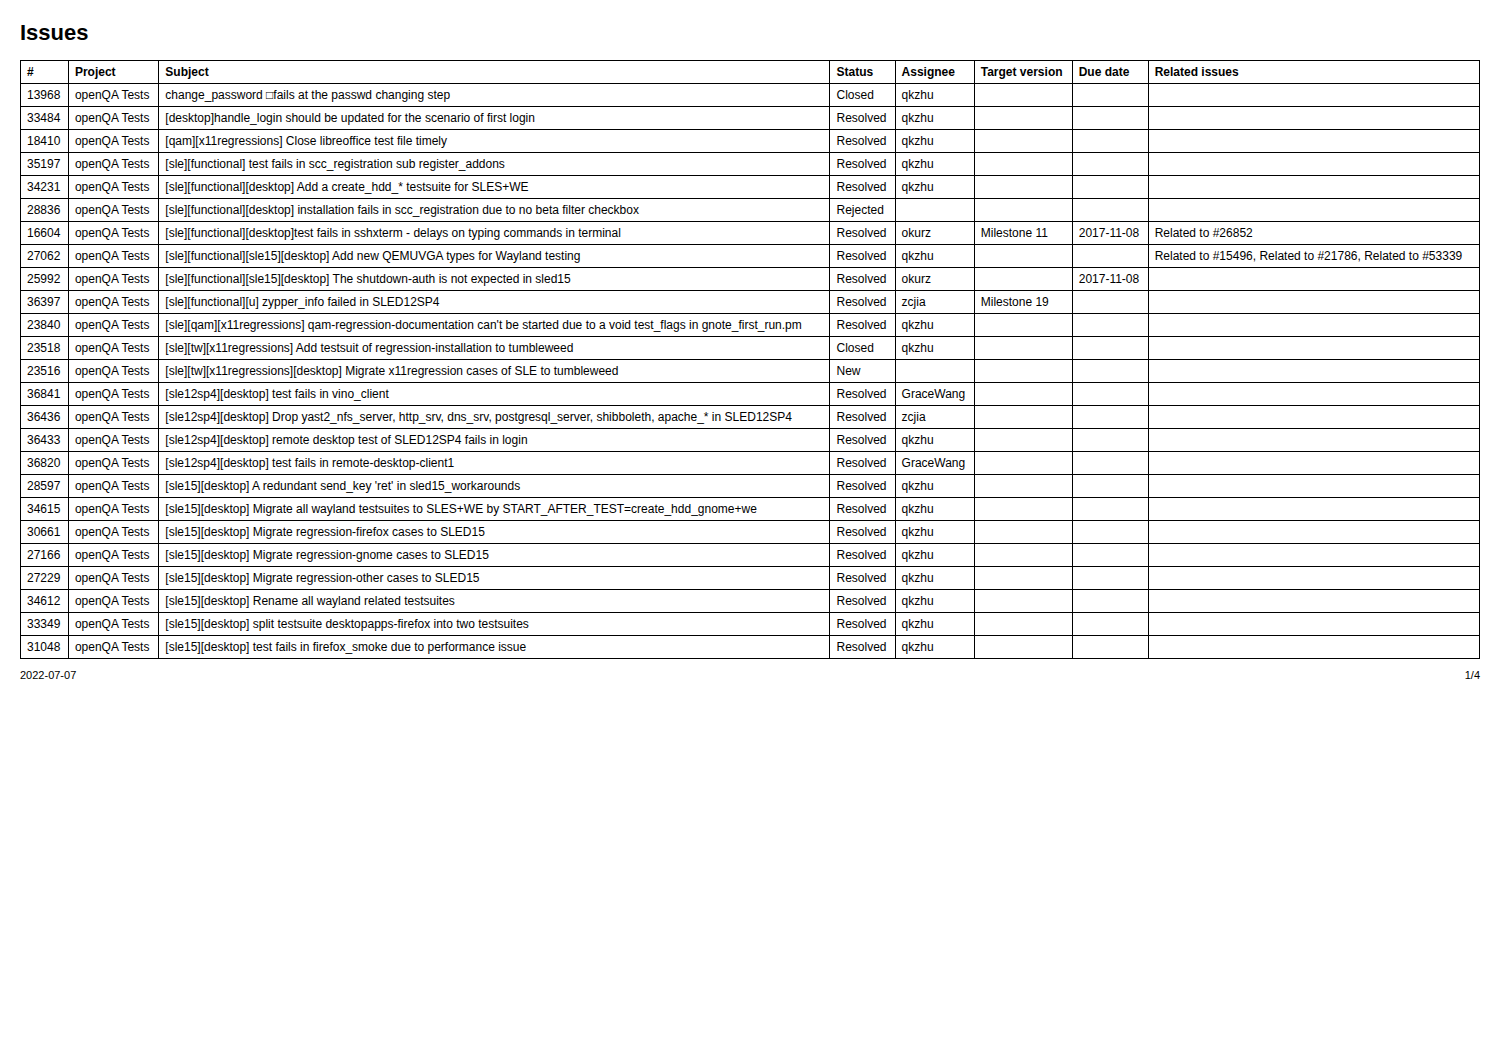Issues
| # | Project | Subject | Status | Assignee | Target version | Due date | Related issues |
| --- | --- | --- | --- | --- | --- | --- | --- |
| 13968 | openQA Tests | change_password □fails at the passwd changing step | Closed | qkzhu | | | |
| 33484 | openQA Tests | [desktop]handle_login should be updated for the scenario of first login | Resolved | qkzhu | | | |
| 18410 | openQA Tests | [qam][x11regressions] Close libreoffice test file timely | Resolved | qkzhu | | | |
| 35197 | openQA Tests | [sle][functional] test fails in scc_registration sub register_addons | Resolved | qkzhu | | | |
| 34231 | openQA Tests | [sle][functional][desktop] Add a create_hdd_* testsuite for SLES+WE | Resolved | qkzhu | | | |
| 28836 | openQA Tests | [sle][functional][desktop] installation fails in scc_registration due to no beta filter checkbox | Rejected | | | | |
| 16604 | openQA Tests | [sle][functional][desktop]test fails in sshxterm - delays on typing commands in terminal | Resolved | okurz | Milestone 11 | 2017-11-08 | Related to #26852 |
| 27062 | openQA Tests | [sle][functional][sle15][desktop] Add new QEMUVGA types for Wayland testing | Resolved | qkzhu | | | Related to #15496, Related to #21786, Related to #53339 |
| 25992 | openQA Tests | [sle][functional][sle15][desktop] The shutdown-auth is not expected in sled15 | Resolved | okurz | | 2017-11-08 | |
| 36397 | openQA Tests | [sle][functional][u] zypper_info failed in SLED12SP4 | Resolved | zcjia | Milestone 19 | | |
| 23840 | openQA Tests | [sle][qam][x11regressions] qam-regression-documentation can't be started due to a void test_flags in gnote_first_run.pm | Resolved | qkzhu | | | |
| 23518 | openQA Tests | [sle][tw][x11regressions] Add testsuit of regression-installation to tumbleweed | Closed | qkzhu | | | |
| 23516 | openQA Tests | [sle][tw][x11regressions][desktop] Migrate x11regression cases of SLE to tumbleweed | New | | | | |
| 36841 | openQA Tests | [sle12sp4][desktop] test fails in vino_client | Resolved | GraceWang | | | |
| 36436 | openQA Tests | [sle12sp4][desktop] Drop yast2_nfs_server, http_srv, dns_srv, postgresql_server, shibboleth, apache_* in SLED12SP4 | Resolved | zcjia | | | |
| 36433 | openQA Tests | [sle12sp4][desktop] remote desktop test of SLED12SP4 fails in login | Resolved | qkzhu | | | |
| 36820 | openQA Tests | [sle12sp4][desktop] test fails in remote-desktop-client1 | Resolved | GraceWang | | | |
| 28597 | openQA Tests | [sle15][desktop] A redundant send_key 'ret' in sled15_workarounds | Resolved | qkzhu | | | |
| 34615 | openQA Tests | [sle15][desktop] Migrate all wayland testsuites to SLES+WE by START_AFTER_TEST=create_hdd_gnome+we | Resolved | qkzhu | | | |
| 30661 | openQA Tests | [sle15][desktop] Migrate regression-firefox cases to SLED15 | Resolved | qkzhu | | | |
| 27166 | openQA Tests | [sle15][desktop] Migrate regression-gnome cases to SLED15 | Resolved | qkzhu | | | |
| 27229 | openQA Tests | [sle15][desktop] Migrate regression-other cases to SLED15 | Resolved | qkzhu | | | |
| 34612 | openQA Tests | [sle15][desktop] Rename all wayland related testsuites | Resolved | qkzhu | | | |
| 33349 | openQA Tests | [sle15][desktop] split testsuite desktopapps-firefox into two testsuites | Resolved | qkzhu | | | |
| 31048 | openQA Tests | [sle15][desktop] test fails in firefox_smoke due to performance issue | Resolved | qkzhu | | | |
2022-07-07 1/4